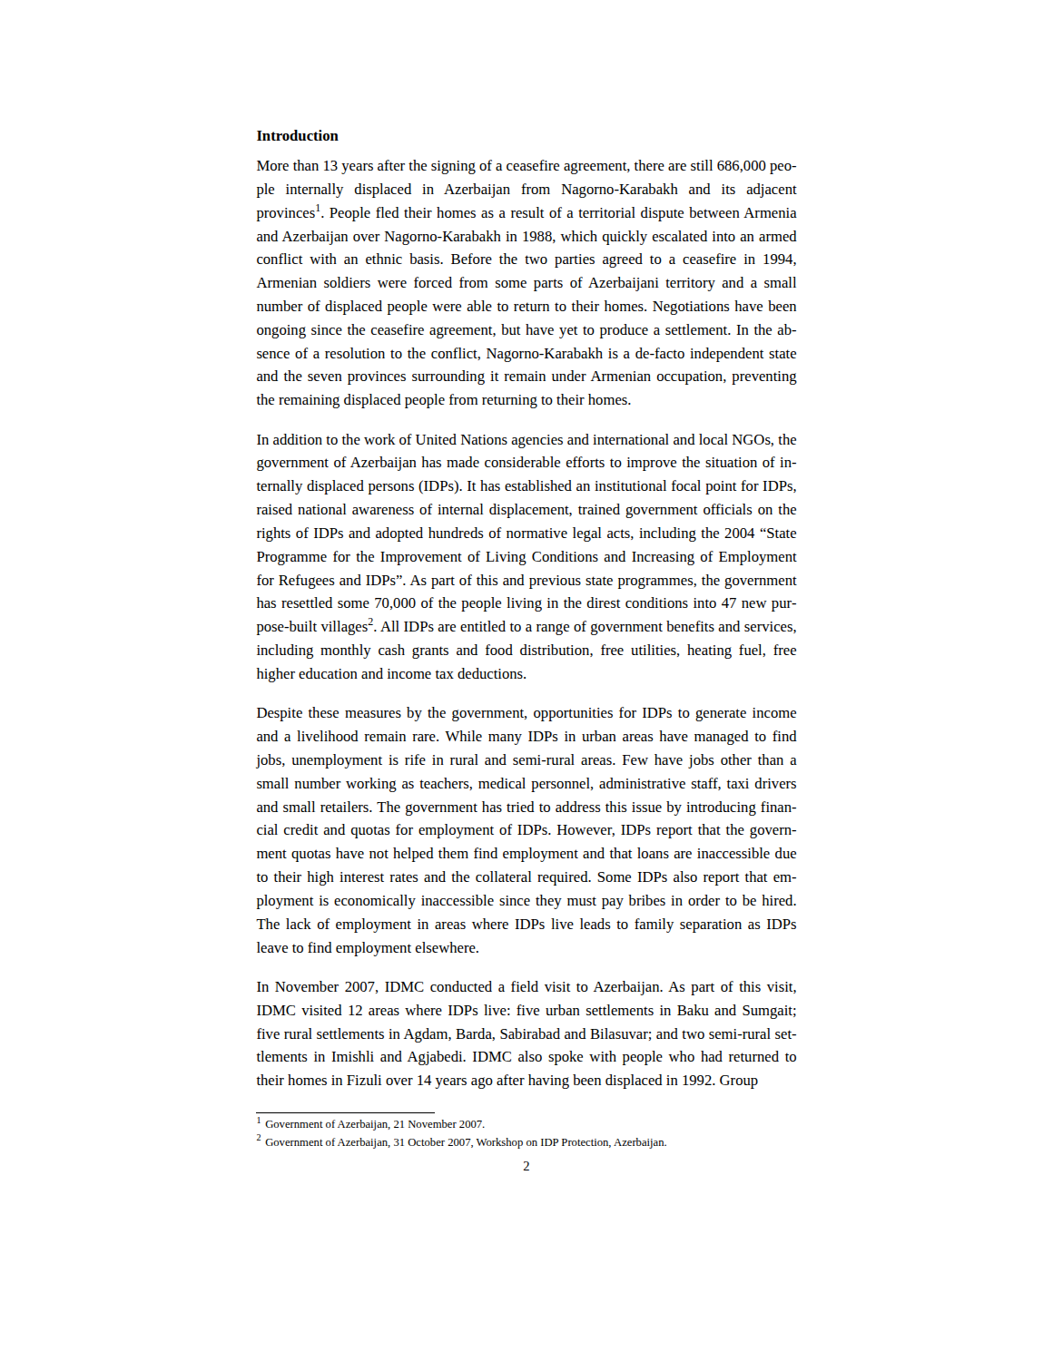Introduction
More than 13 years after the signing of a ceasefire agreement, there are still 686,000 people internally displaced in Azerbaijan from Nagorno-Karabakh and its adjacent provinces1. People fled their homes as a result of a territorial dispute between Armenia and Azerbaijan over Nagorno-Karabakh in 1988, which quickly escalated into an armed conflict with an ethnic basis. Before the two parties agreed to a ceasefire in 1994, Armenian soldiers were forced from some parts of Azerbaijani territory and a small number of displaced people were able to return to their homes. Negotiations have been ongoing since the ceasefire agreement, but have yet to produce a settlement. In the absence of a resolution to the conflict, Nagorno-Karabakh is a de-facto independent state and the seven provinces surrounding it remain under Armenian occupation, preventing the remaining displaced people from returning to their homes.
In addition to the work of United Nations agencies and international and local NGOs, the government of Azerbaijan has made considerable efforts to improve the situation of internally displaced persons (IDPs). It has established an institutional focal point for IDPs, raised national awareness of internal displacement, trained government officials on the rights of IDPs and adopted hundreds of normative legal acts, including the 2004 “State Programme for the Improvement of Living Conditions and Increasing of Employment for Refugees and IDPs”. As part of this and previous state programmes, the government has resettled some 70,000 of the people living in the direst conditions into 47 new purpose-built villages2. All IDPs are entitled to a range of government benefits and services, including monthly cash grants and food distribution, free utilities, heating fuel, free higher education and income tax deductions.
Despite these measures by the government, opportunities for IDPs to generate income and a livelihood remain rare. While many IDPs in urban areas have managed to find jobs, unemployment is rife in rural and semi-rural areas. Few have jobs other than a small number working as teachers, medical personnel, administrative staff, taxi drivers and small retailers. The government has tried to address this issue by introducing financial credit and quotas for employment of IDPs. However, IDPs report that the government quotas have not helped them find employment and that loans are inaccessible due to their high interest rates and the collateral required. Some IDPs also report that employment is economically inaccessible since they must pay bribes in order to be hired. The lack of employment in areas where IDPs live leads to family separation as IDPs leave to find employment elsewhere.
In November 2007, IDMC conducted a field visit to Azerbaijan. As part of this visit, IDMC visited 12 areas where IDPs live: five urban settlements in Baku and Sumgait; five rural settlements in Agdam, Barda, Sabirabad and Bilasuvar; and two semi-rural settlements in Imishli and Agjabedi. IDMC also spoke with people who had returned to their homes in Fizuli over 14 years ago after having been displaced in 1992. Group
1 Government of Azerbaijan, 21 November 2007.
2 Government of Azerbaijan, 31 October 2007, Workshop on IDP Protection, Azerbaijan.
2